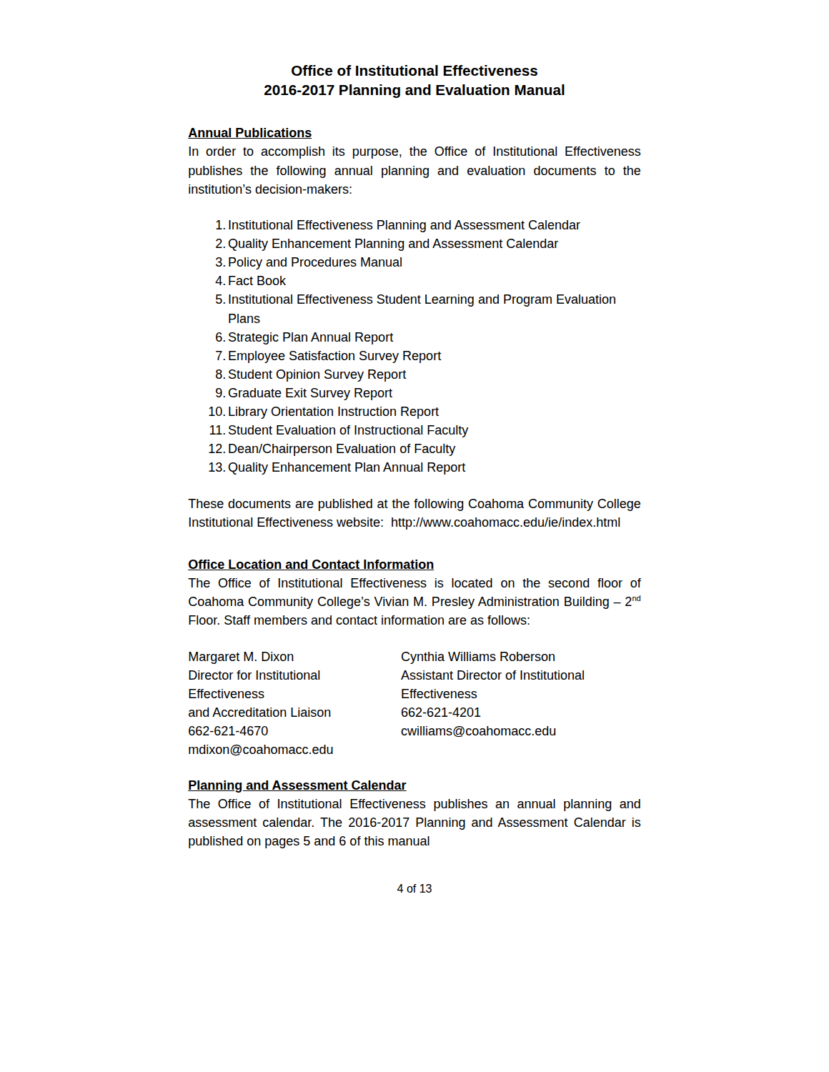Office of Institutional Effectiveness
2016-2017 Planning and Evaluation Manual
Annual Publications
In order to accomplish its purpose, the Office of Institutional Effectiveness publishes the following annual planning and evaluation documents to the institution’s decision-makers:
Institutional Effectiveness Planning and Assessment Calendar
Quality Enhancement Planning and Assessment Calendar
Policy and Procedures Manual
Fact Book
Institutional Effectiveness Student Learning and Program Evaluation Plans
Strategic Plan Annual Report
Employee Satisfaction Survey Report
Student Opinion Survey Report
Graduate Exit Survey Report
Library Orientation Instruction Report
Student Evaluation of Instructional Faculty
Dean/Chairperson Evaluation of Faculty
Quality Enhancement Plan Annual Report
These documents are published at the following Coahoma Community College Institutional Effectiveness website: http://www.coahomacc.edu/ie/index.html
Office Location and Contact Information
The Office of Institutional Effectiveness is located on the second floor of Coahoma Community College’s Vivian M. Presley Administration Building – 2nd Floor. Staff members and contact information are as follows:
| Margaret M. Dixon | Cynthia Williams Roberson |
| Director for Institutional Effectiveness | Assistant Director of Institutional Effectiveness |
| and Accreditation Liaison | 662-621-4201 |
| 662-621-4670 | cwilliams@coahomacc.edu |
| mdixon@coahomacc.edu | |
Planning and Assessment Calendar
The Office of Institutional Effectiveness publishes an annual planning and assessment calendar. The 2016-2017 Planning and Assessment Calendar is published on pages 5 and 6 of this manual
4 of 13